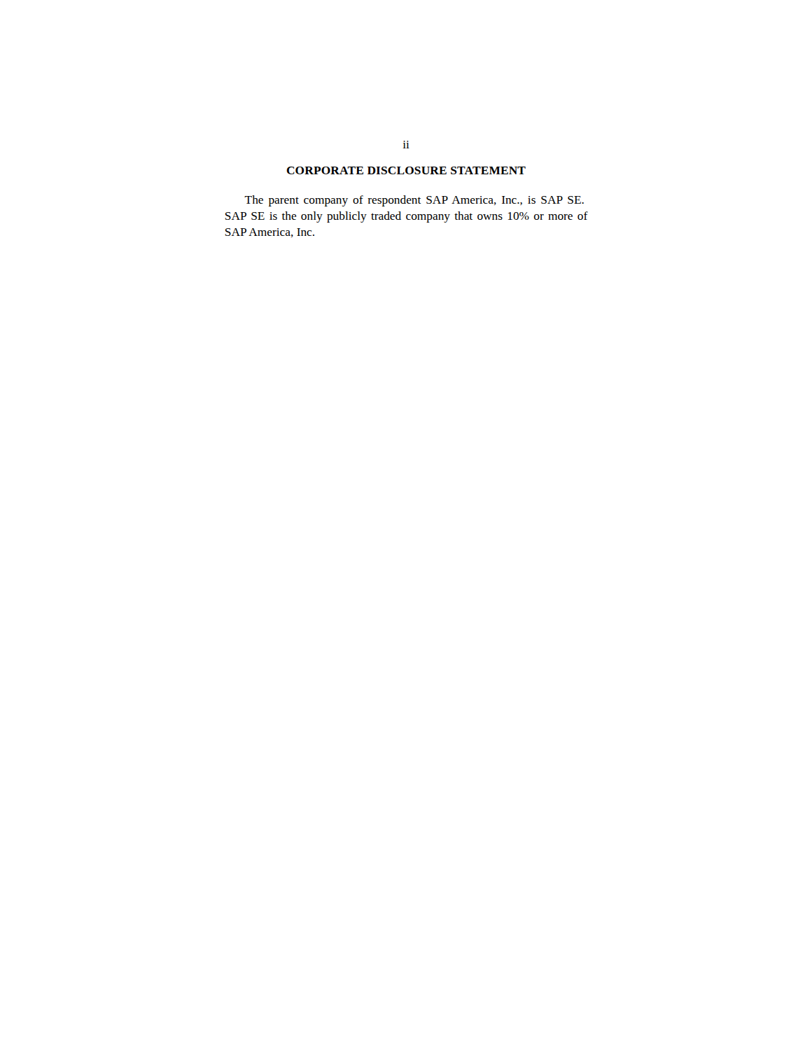ii
CORPORATE DISCLOSURE STATEMENT
The parent company of respondent SAP America, Inc., is SAP SE. SAP SE is the only publicly traded company that owns 10% or more of SAP America, Inc.